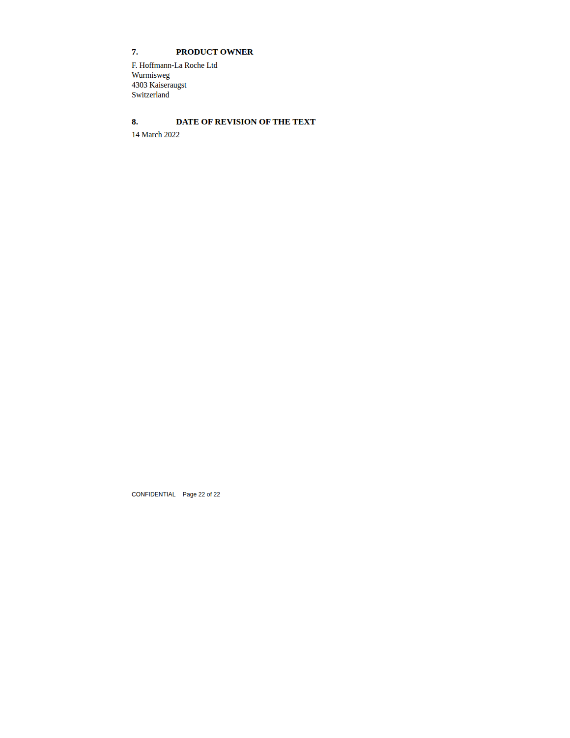7. PRODUCT OWNER
F. Hoffmann-La Roche Ltd
Wurmisweg
4303 Kaiseraugst
Switzerland
8. DATE OF REVISION OF THE TEXT
14 March 2022
CONFIDENTIAL Page 22 of 22